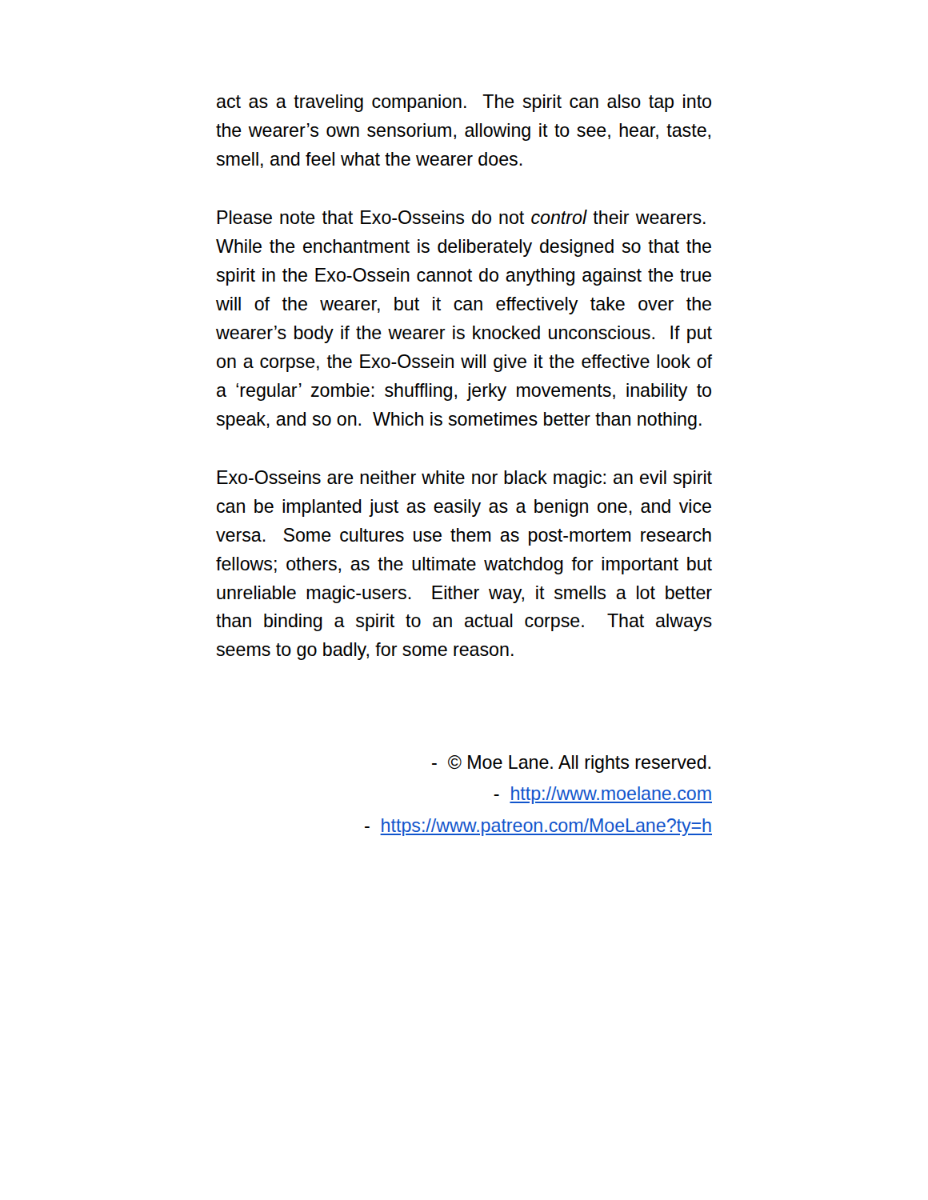act as a traveling companion. The spirit can also tap into the wearer’s own sensorium, allowing it to see, hear, taste, smell, and feel what the wearer does.
Please note that Exo-Osseins do not control their wearers. While the enchantment is deliberately designed so that the spirit in the Exo-Ossein cannot do anything against the true will of the wearer, but it can effectively take over the wearer’s body if the wearer is knocked unconscious. If put on a corpse, the Exo-Ossein will give it the effective look of a ‘regular’ zombie: shuffling, jerky movements, inability to speak, and so on. Which is sometimes better than nothing.
Exo-Osseins are neither white nor black magic: an evil spirit can be implanted just as easily as a benign one, and vice versa. Some cultures use them as post-mortem research fellows; others, as the ultimate watchdog for important but unreliable magic-users. Either way, it smells a lot better than binding a spirit to an actual corpse. That always seems to go badly, for some reason.
- © Moe Lane. All rights reserved.
- http://www.moelane.com
- https://www.patreon.com/MoeLane?ty=h